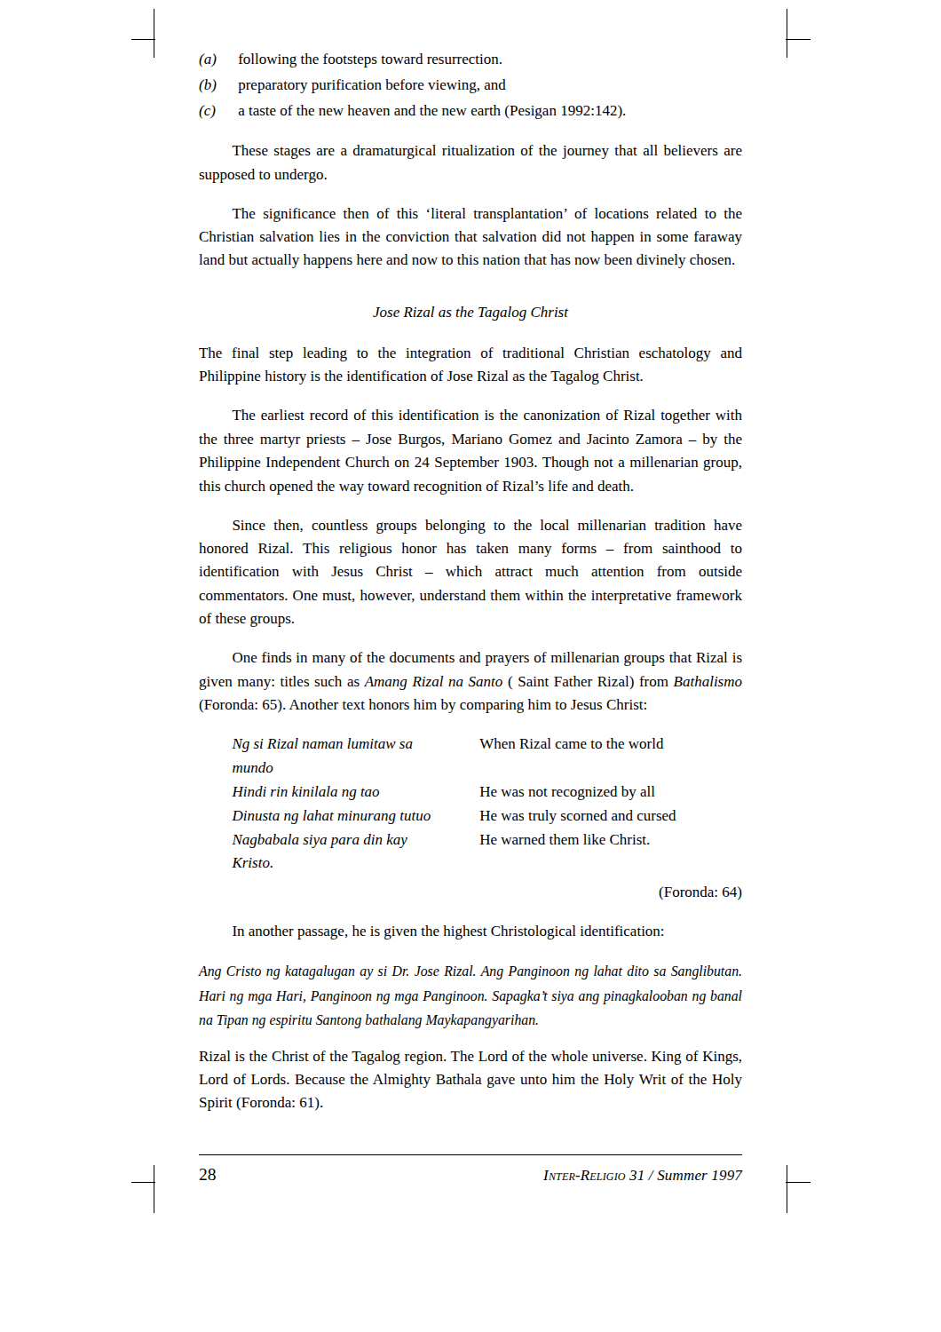(a) following the footsteps toward resurrection.
(b) preparatory purification before viewing, and
(c) a taste of the new heaven and the new earth (Pesigan 1992:142).
These stages are a dramaturgical ritualization of the journey that all believers are supposed to undergo.
The significance then of this ‘literal transplantation’ of locations related to the Christian salvation lies in the conviction that salvation did not happen in some faraway land but actually happens here and now to this nation that has now been divinely chosen.
Jose Rizal as the Tagalog Christ
The final step leading to the integration of traditional Christian eschatology and Philippine history is the identification of Jose Rizal as the Tagalog Christ.
The earliest record of this identification is the canonization of Rizal together with the three martyr priests – Jose Burgos, Mariano Gomez and Jacinto Zamora – by the Philippine Independent Church on 24 September 1903. Though not a millenarian group, this church opened the way toward recognition of Rizal’s life and death.
Since then, countless groups belonging to the local millenarian tradition have honored Rizal. This religious honor has taken many forms – from sainthood to identification with Jesus Christ – which attract much attention from outside commentators. One must, however, understand them within the interpretative framework of these groups.
One finds in many of the documents and prayers of millenarian groups that Rizal is given many: titles such as Amang Rizal na Santo ( Saint Father Rizal) from Bathalismo (Foronda: 65). Another text honors him by comparing him to Jesus Christ:
| Ng si Rizal naman lumitaw sa mundo | When Rizal came to the world |
| Hindi rin kinilala ng tao | He was not recognized by all |
| Dinusta ng lahat minurang tutuo | He was truly scorned and cursed |
| Nagbabala siya para din kay Kristo. | He warned them like Christ. |
(Foronda: 64)
In another passage, he is given the highest Christological identification:
Ang Cristo ng katagalugan ay si Dr. Jose Rizal. Ang Panginoon ng lahat dito sa Sanglibutan. Hari ng mga Hari, Panginoon ng mga Panginoon. Sapagka’t siya ang pinagkalooban ng banal na Tipan ng espiritu Santong bathalang Maykapangyarihan.
Rizal is the Christ of the Tagalog region. The Lord of the whole universe. King of Kings, Lord of Lords. Because the Almighty Bathala gave unto him the Holy Writ of the Holy Spirit (Foronda: 61).
28 Inter-Religio 31 / Summer 1997